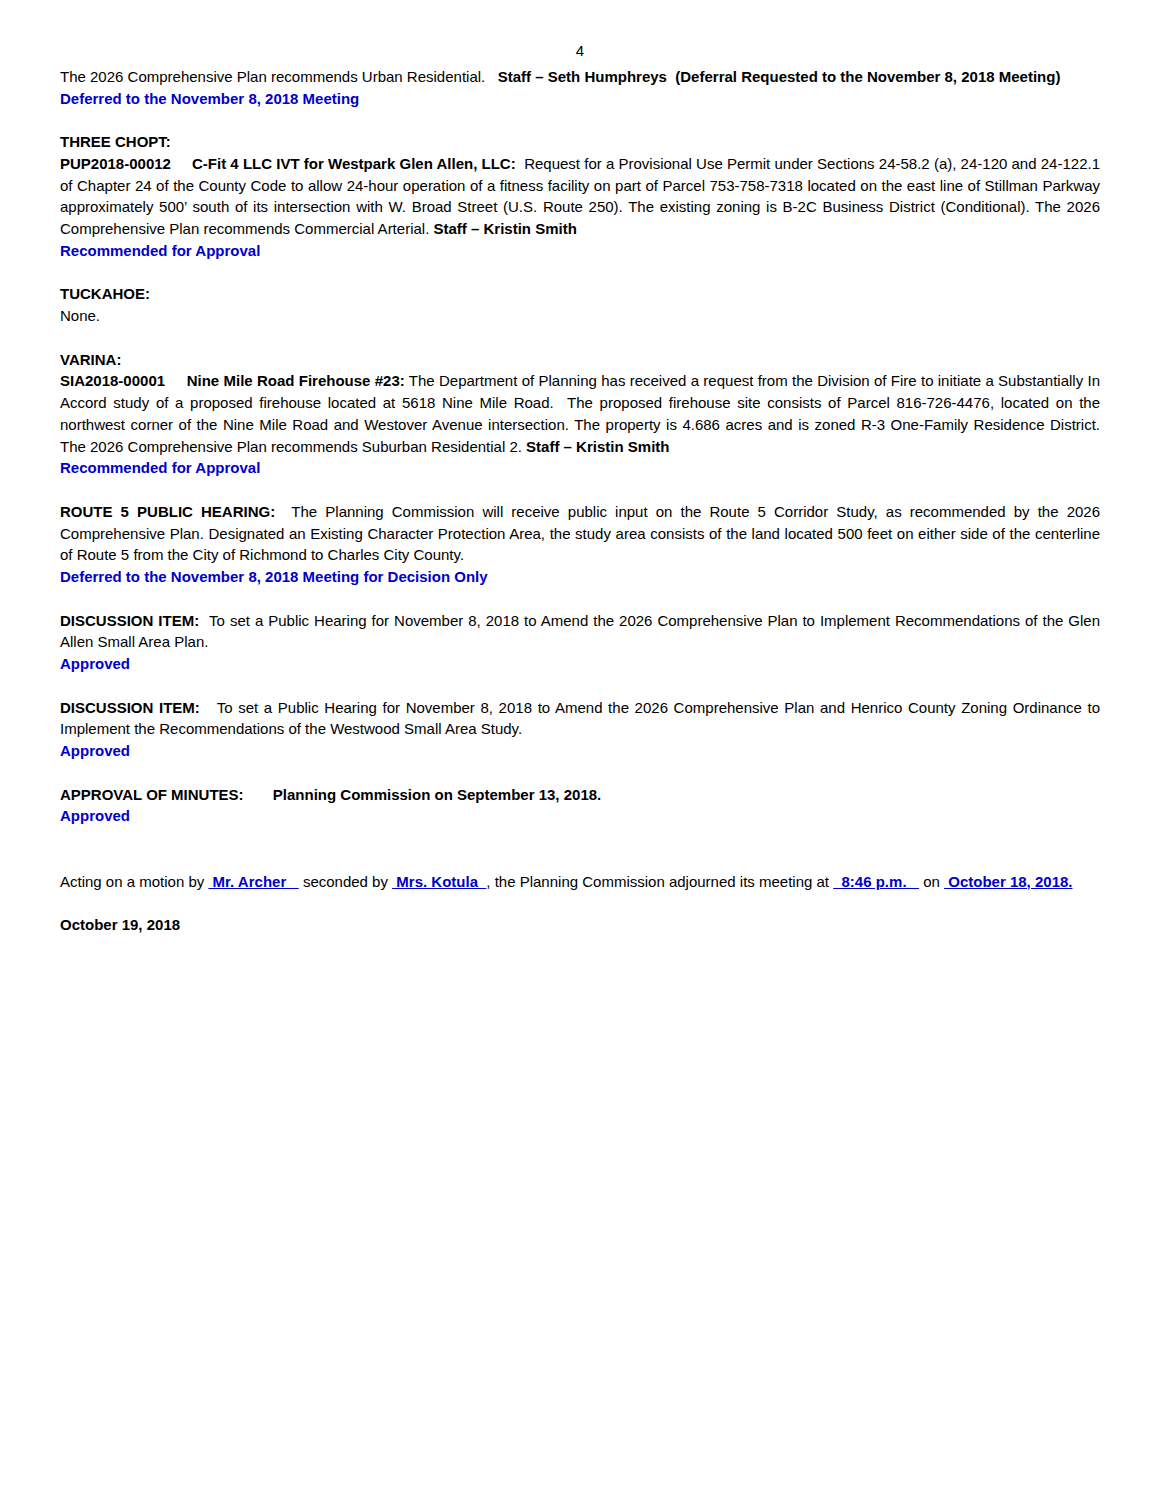4
The 2026 Comprehensive Plan recommends Urban Residential. Staff – Seth Humphreys (Deferral Requested to the November 8, 2018 Meeting)
Deferred to the November 8, 2018 Meeting
THREE CHOPT:
PUP2018-00012 C-Fit 4 LLC IVT for Westpark Glen Allen, LLC: Request for a Provisional Use Permit under Sections 24-58.2 (a), 24-120 and 24-122.1 of Chapter 24 of the County Code to allow 24-hour operation of a fitness facility on part of Parcel 753-758-7318 located on the east line of Stillman Parkway approximately 500’ south of its intersection with W. Broad Street (U.S. Route 250). The existing zoning is B-2C Business District (Conditional). The 2026 Comprehensive Plan recommends Commercial Arterial. Staff – Kristin Smith
Recommended for Approval
TUCKAHOE:
None.
VARINA:
SIA2018-00001 Nine Mile Road Firehouse #23: The Department of Planning has received a request from the Division of Fire to initiate a Substantially In Accord study of a proposed firehouse located at 5618 Nine Mile Road. The proposed firehouse site consists of Parcel 816-726-4476, located on the northwest corner of the Nine Mile Road and Westover Avenue intersection. The property is 4.686 acres and is zoned R-3 One-Family Residence District. The 2026 Comprehensive Plan recommends Suburban Residential 2. Staff – Kristin Smith
Recommended for Approval
ROUTE 5 PUBLIC HEARING: The Planning Commission will receive public input on the Route 5 Corridor Study, as recommended by the 2026 Comprehensive Plan. Designated an Existing Character Protection Area, the study area consists of the land located 500 feet on either side of the centerline of Route 5 from the City of Richmond to Charles City County.
Deferred to the November 8, 2018 Meeting for Decision Only
DISCUSSION ITEM: To set a Public Hearing for November 8, 2018 to Amend the 2026 Comprehensive Plan to Implement Recommendations of the Glen Allen Small Area Plan.
Approved
DISCUSSION ITEM: To set a Public Hearing for November 8, 2018 to Amend the 2026 Comprehensive Plan and Henrico County Zoning Ordinance to Implement the Recommendations of the Westwood Small Area Study.
Approved
APPROVAL OF MINUTES: Planning Commission on September 13, 2018.
Approved
Acting on a motion by Mr. Archer seconded by Mrs. Kotula , the Planning Commission adjourned its meeting at 8:46 p.m. on October 18, 2018.
October 19, 2018